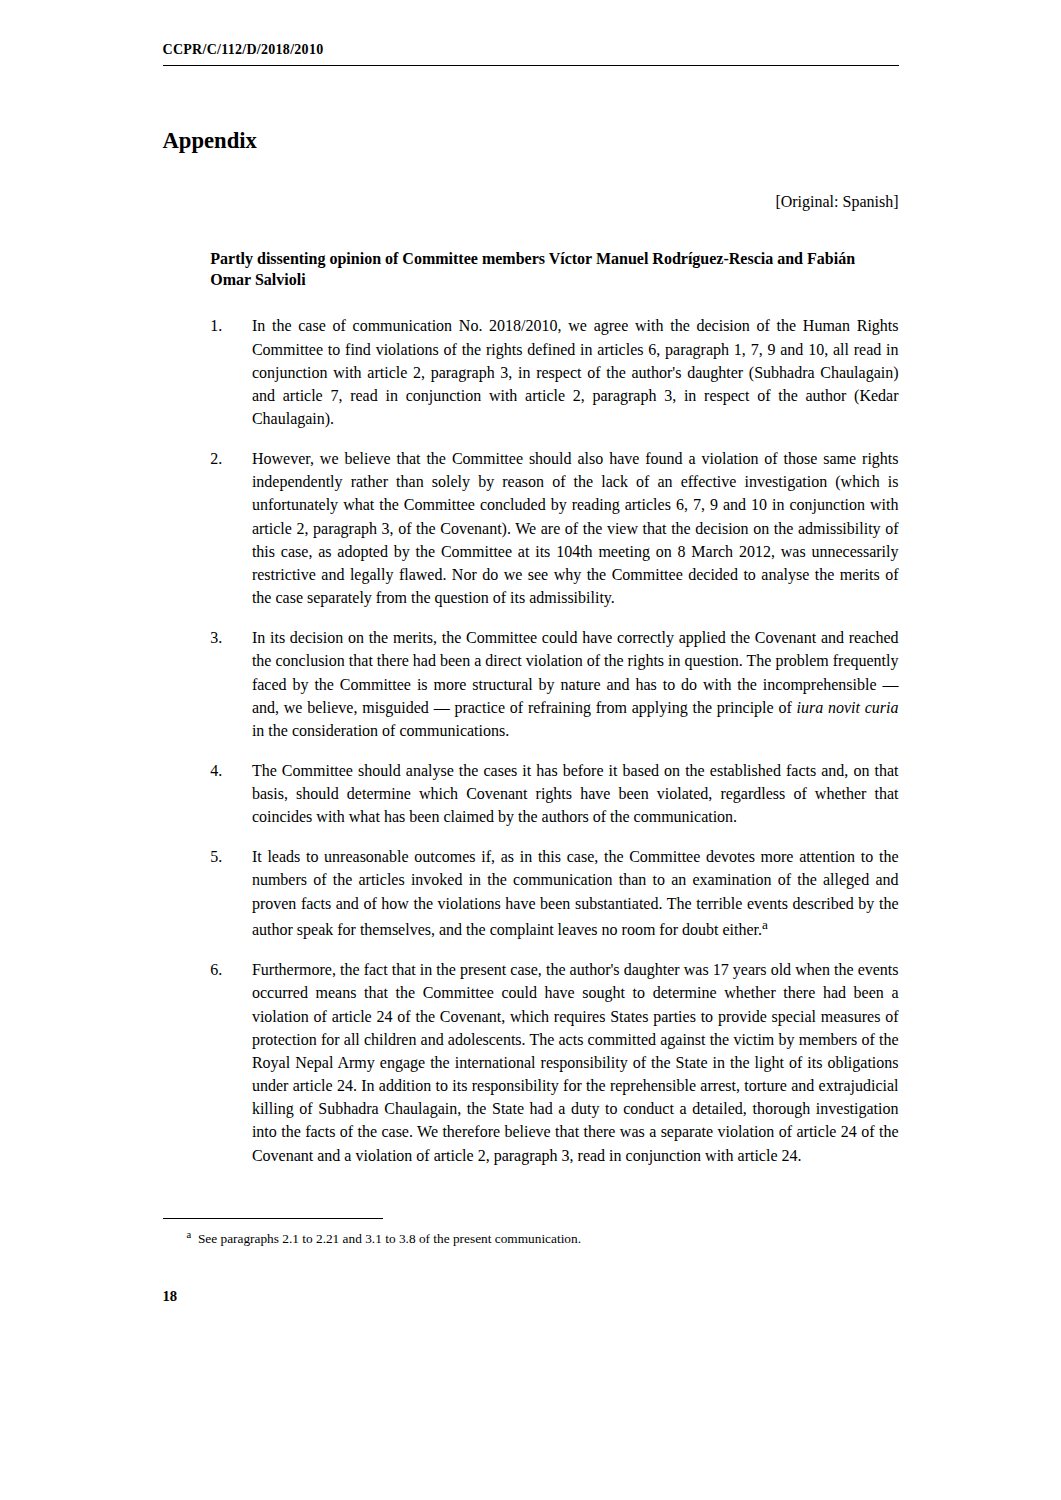CCPR/C/112/D/2018/2010
Appendix
[Original: Spanish]
Partly dissenting opinion of Committee members Víctor Manuel Rodríguez-Rescia and Fabián Omar Salvioli
1. In the case of communication No. 2018/2010, we agree with the decision of the Human Rights Committee to find violations of the rights defined in articles 6, paragraph 1, 7, 9 and 10, all read in conjunction with article 2, paragraph 3, in respect of the author's daughter (Subhadra Chaulagain) and article 7, read in conjunction with article 2, paragraph 3, in respect of the author (Kedar Chaulagain).
2. However, we believe that the Committee should also have found a violation of those same rights independently rather than solely by reason of the lack of an effective investigation (which is unfortunately what the Committee concluded by reading articles 6, 7, 9 and 10 in conjunction with article 2, paragraph 3, of the Covenant). We are of the view that the decision on the admissibility of this case, as adopted by the Committee at its 104th meeting on 8 March 2012, was unnecessarily restrictive and legally flawed. Nor do we see why the Committee decided to analyse the merits of the case separately from the question of its admissibility.
3. In its decision on the merits, the Committee could have correctly applied the Covenant and reached the conclusion that there had been a direct violation of the rights in question. The problem frequently faced by the Committee is more structural by nature and has to do with the incomprehensible — and, we believe, misguided — practice of refraining from applying the principle of iura novit curia in the consideration of communications.
4. The Committee should analyse the cases it has before it based on the established facts and, on that basis, should determine which Covenant rights have been violated, regardless of whether that coincides with what has been claimed by the authors of the communication.
5. It leads to unreasonable outcomes if, as in this case, the Committee devotes more attention to the numbers of the articles invoked in the communication than to an examination of the alleged and proven facts and of how the violations have been substantiated. The terrible events described by the author speak for themselves, and the complaint leaves no room for doubt either.a
6. Furthermore, the fact that in the present case, the author's daughter was 17 years old when the events occurred means that the Committee could have sought to determine whether there had been a violation of article 24 of the Covenant, which requires States parties to provide special measures of protection for all children and adolescents. The acts committed against the victim by members of the Royal Nepal Army engage the international responsibility of the State in the light of its obligations under article 24. In addition to its responsibility for the reprehensible arrest, torture and extrajudicial killing of Subhadra Chaulagain, the State had a duty to conduct a detailed, thorough investigation into the facts of the case. We therefore believe that there was a separate violation of article 24 of the Covenant and a violation of article 2, paragraph 3, read in conjunction with article 24.
a See paragraphs 2.1 to 2.21 and 3.1 to 3.8 of the present communication.
18